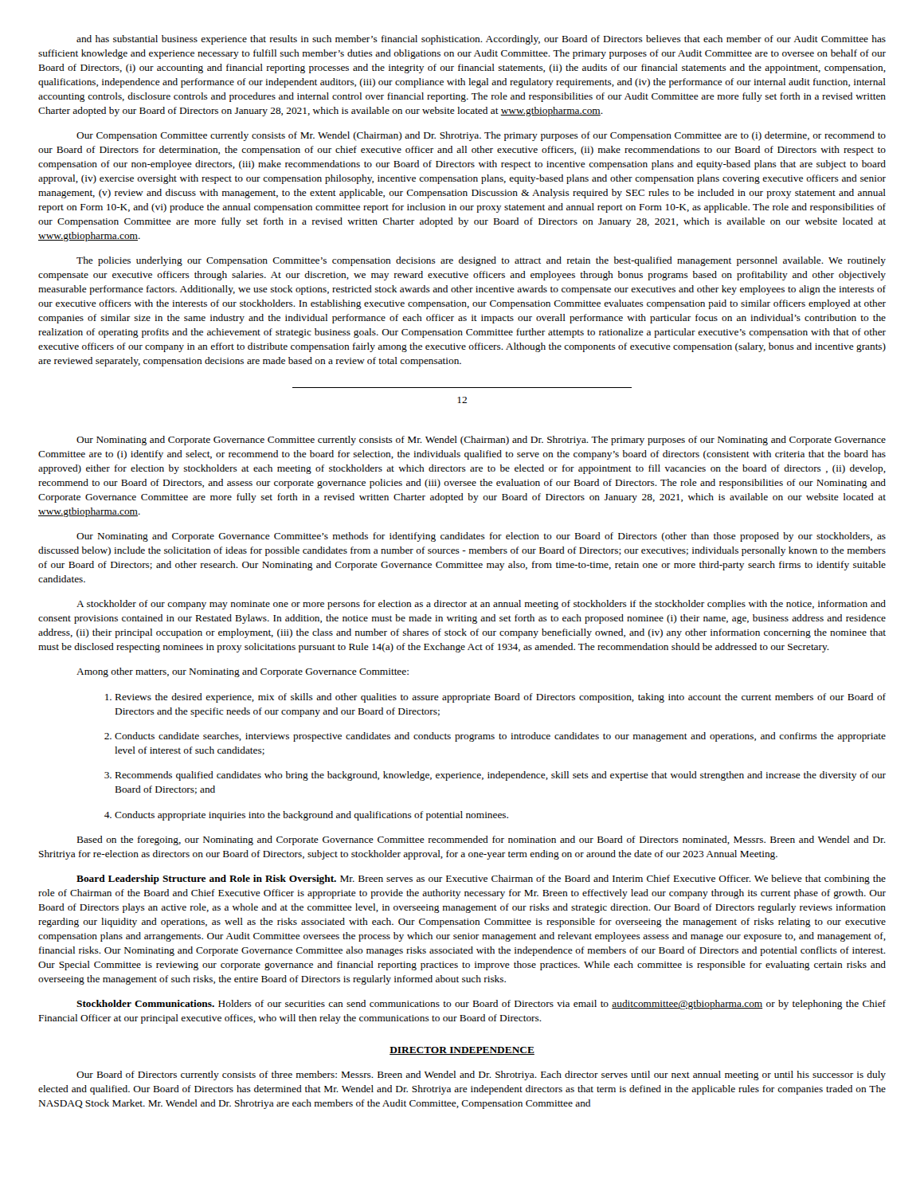and has substantial business experience that results in such member’s financial sophistication. Accordingly, our Board of Directors believes that each member of our Audit Committee has sufficient knowledge and experience necessary to fulfill such member’s duties and obligations on our Audit Committee. The primary purposes of our Audit Committee are to oversee on behalf of our Board of Directors, (i) our accounting and financial reporting processes and the integrity of our financial statements, (ii) the audits of our financial statements and the appointment, compensation, qualifications, independence and performance of our independent auditors, (iii) our compliance with legal and regulatory requirements, and (iv) the performance of our internal audit function, internal accounting controls, disclosure controls and procedures and internal control over financial reporting. The role and responsibilities of our Audit Committee are more fully set forth in a revised written Charter adopted by our Board of Directors on January 28, 2021, which is available on our website located at www.gtbiopharma.com.
Our Compensation Committee currently consists of Mr. Wendel (Chairman) and Dr. Shrotriya. The primary purposes of our Compensation Committee are to (i) determine, or recommend to our Board of Directors for determination, the compensation of our chief executive officer and all other executive officers, (ii) make recommendations to our Board of Directors with respect to compensation of our non-employee directors, (iii) make recommendations to our Board of Directors with respect to incentive compensation plans and equity-based plans that are subject to board approval, (iv) exercise oversight with respect to our compensation philosophy, incentive compensation plans, equity-based plans and other compensation plans covering executive officers and senior management, (v) review and discuss with management, to the extent applicable, our Compensation Discussion & Analysis required by SEC rules to be included in our proxy statement and annual report on Form 10-K, and (vi) produce the annual compensation committee report for inclusion in our proxy statement and annual report on Form 10-K, as applicable. The role and responsibilities of our Compensation Committee are more fully set forth in a revised written Charter adopted by our Board of Directors on January 28, 2021, which is available on our website located at www.gtbiopharma.com.
The policies underlying our Compensation Committee’s compensation decisions are designed to attract and retain the best-qualified management personnel available. We routinely compensate our executive officers through salaries. At our discretion, we may reward executive officers and employees through bonus programs based on profitability and other objectively measurable performance factors. Additionally, we use stock options, restricted stock awards and other incentive awards to compensate our executives and other key employees to align the interests of our executive officers with the interests of our stockholders. In establishing executive compensation, our Compensation Committee evaluates compensation paid to similar officers employed at other companies of similar size in the same industry and the individual performance of each officer as it impacts our overall performance with particular focus on an individual’s contribution to the realization of operating profits and the achievement of strategic business goals. Our Compensation Committee further attempts to rationalize a particular executive’s compensation with that of other executive officers of our company in an effort to distribute compensation fairly among the executive officers. Although the components of executive compensation (salary, bonus and incentive grants) are reviewed separately, compensation decisions are made based on a review of total compensation.
12
Our Nominating and Corporate Governance Committee currently consists of Mr. Wendel (Chairman) and Dr. Shrotriya. The primary purposes of our Nominating and Corporate Governance Committee are to (i) identify and select, or recommend to the board for selection, the individuals qualified to serve on the company’s board of directors (consistent with criteria that the board has approved) either for election by stockholders at each meeting of stockholders at which directors are to be elected or for appointment to fill vacancies on the board of directors , (ii) develop, recommend to our Board of Directors, and assess our corporate governance policies and (iii) oversee the evaluation of our Board of Directors. The role and responsibilities of our Nominating and Corporate Governance Committee are more fully set forth in a revised written Charter adopted by our Board of Directors on January 28, 2021, which is available on our website located at www.gtbiopharma.com.
Our Nominating and Corporate Governance Committee’s methods for identifying candidates for election to our Board of Directors (other than those proposed by our stockholders, as discussed below) include the solicitation of ideas for possible candidates from a number of sources - members of our Board of Directors; our executives; individuals personally known to the members of our Board of Directors; and other research. Our Nominating and Corporate Governance Committee may also, from time-to-time, retain one or more third-party search firms to identify suitable candidates.
A stockholder of our company may nominate one or more persons for election as a director at an annual meeting of stockholders if the stockholder complies with the notice, information and consent provisions contained in our Restated Bylaws. In addition, the notice must be made in writing and set forth as to each proposed nominee (i) their name, age, business address and residence address, (ii) their principal occupation or employment, (iii) the class and number of shares of stock of our company beneficially owned, and (iv) any other information concerning the nominee that must be disclosed respecting nominees in proxy solicitations pursuant to Rule 14(a) of the Exchange Act of 1934, as amended. The recommendation should be addressed to our Secretary.
Among other matters, our Nominating and Corporate Governance Committee:
Reviews the desired experience, mix of skills and other qualities to assure appropriate Board of Directors composition, taking into account the current members of our Board of Directors and the specific needs of our company and our Board of Directors;
Conducts candidate searches, interviews prospective candidates and conducts programs to introduce candidates to our management and operations, and confirms the appropriate level of interest of such candidates;
Recommends qualified candidates who bring the background, knowledge, experience, independence, skill sets and expertise that would strengthen and increase the diversity of our Board of Directors; and
Conducts appropriate inquiries into the background and qualifications of potential nominees.
Based on the foregoing, our Nominating and Corporate Governance Committee recommended for nomination and our Board of Directors nominated, Messrs. Breen and Wendel and Dr. Shritriya for re-election as directors on our Board of Directors, subject to stockholder approval, for a one-year term ending on or around the date of our 2023 Annual Meeting.
Board Leadership Structure and Role in Risk Oversight. Mr. Breen serves as our Executive Chairman of the Board and Interim Chief Executive Officer. We believe that combining the role of Chairman of the Board and Chief Executive Officer is appropriate to provide the authority necessary for Mr. Breen to effectively lead our company through its current phase of growth. Our Board of Directors plays an active role, as a whole and at the committee level, in overseeing management of our risks and strategic direction. Our Board of Directors regularly reviews information regarding our liquidity and operations, as well as the risks associated with each. Our Compensation Committee is responsible for overseeing the management of risks relating to our executive compensation plans and arrangements. Our Audit Committee oversees the process by which our senior management and relevant employees assess and manage our exposure to, and management of, financial risks. Our Nominating and Corporate Governance Committee also manages risks associated with the independence of members of our Board of Directors and potential conflicts of interest. Our Special Committee is reviewing our corporate governance and financial reporting practices to improve those practices. While each committee is responsible for evaluating certain risks and overseeing the management of such risks, the entire Board of Directors is regularly informed about such risks.
Stockholder Communications. Holders of our securities can send communications to our Board of Directors via email to auditcommittee@gtbiopharma.com or by telephoning the Chief Financial Officer at our principal executive offices, who will then relay the communications to our Board of Directors.
DIRECTOR INDEPENDENCE
Our Board of Directors currently consists of three members: Messrs. Breen and Wendel and Dr. Shrotriya. Each director serves until our next annual meeting or until his successor is duly elected and qualified. Our Board of Directors has determined that Mr. Wendel and Dr. Shrotriya are independent directors as that term is defined in the applicable rules for companies traded on The NASDAQ Stock Market. Mr. Wendel and Dr. Shrotriya are each members of the Audit Committee, Compensation Committee and